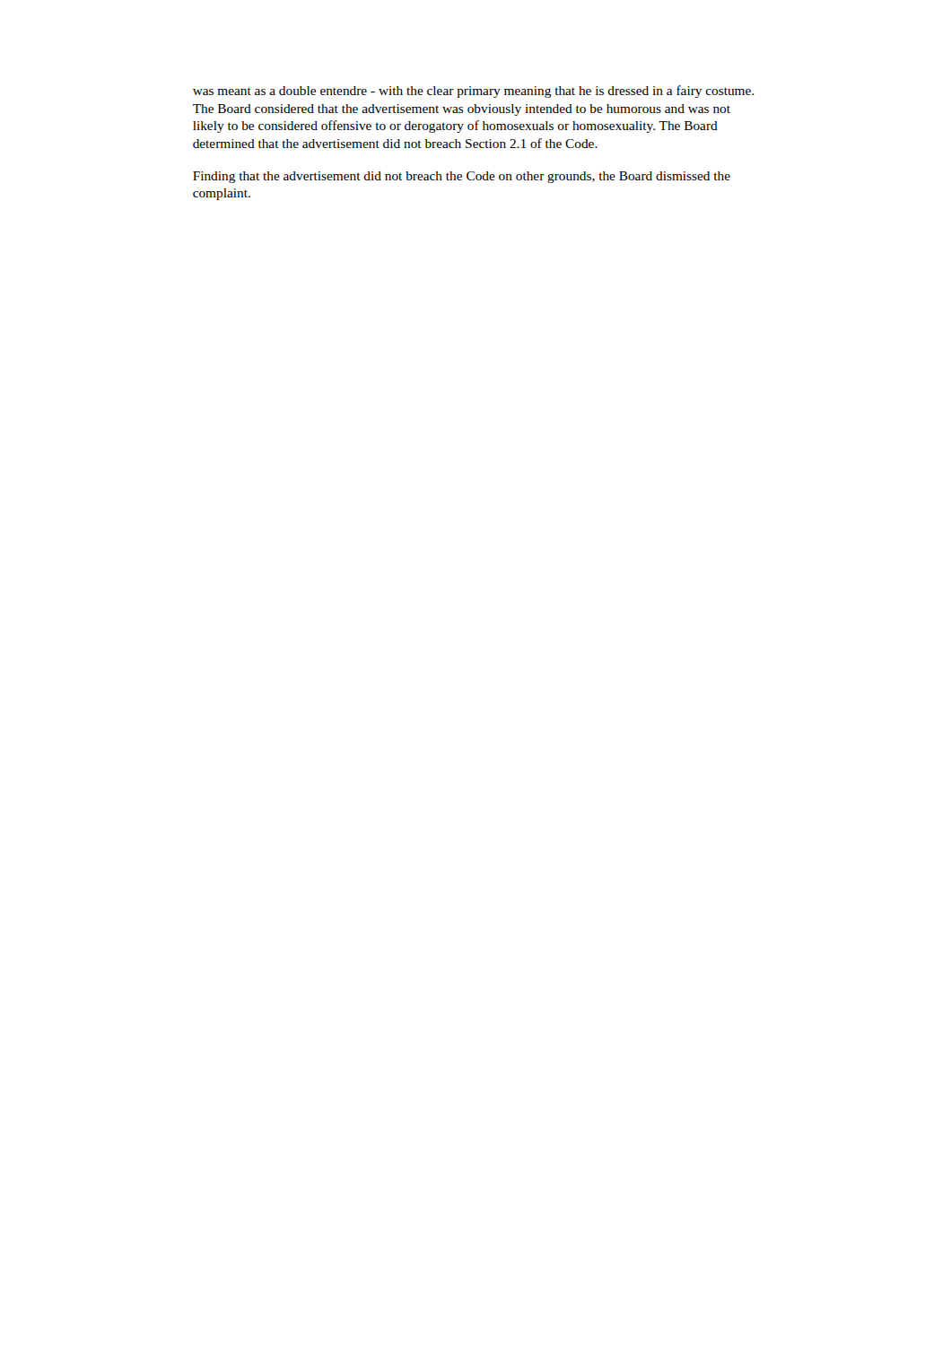was meant as a double entendre - with the clear primary meaning that he is dressed in a fairy costume. The Board considered that the advertisement was obviously intended to be humorous and was not likely to be considered offensive to or derogatory of homosexuals or homosexuality. The Board determined that the advertisement did not breach Section 2.1 of the Code.
Finding that the advertisement did not breach the Code on other grounds, the Board dismissed the complaint.